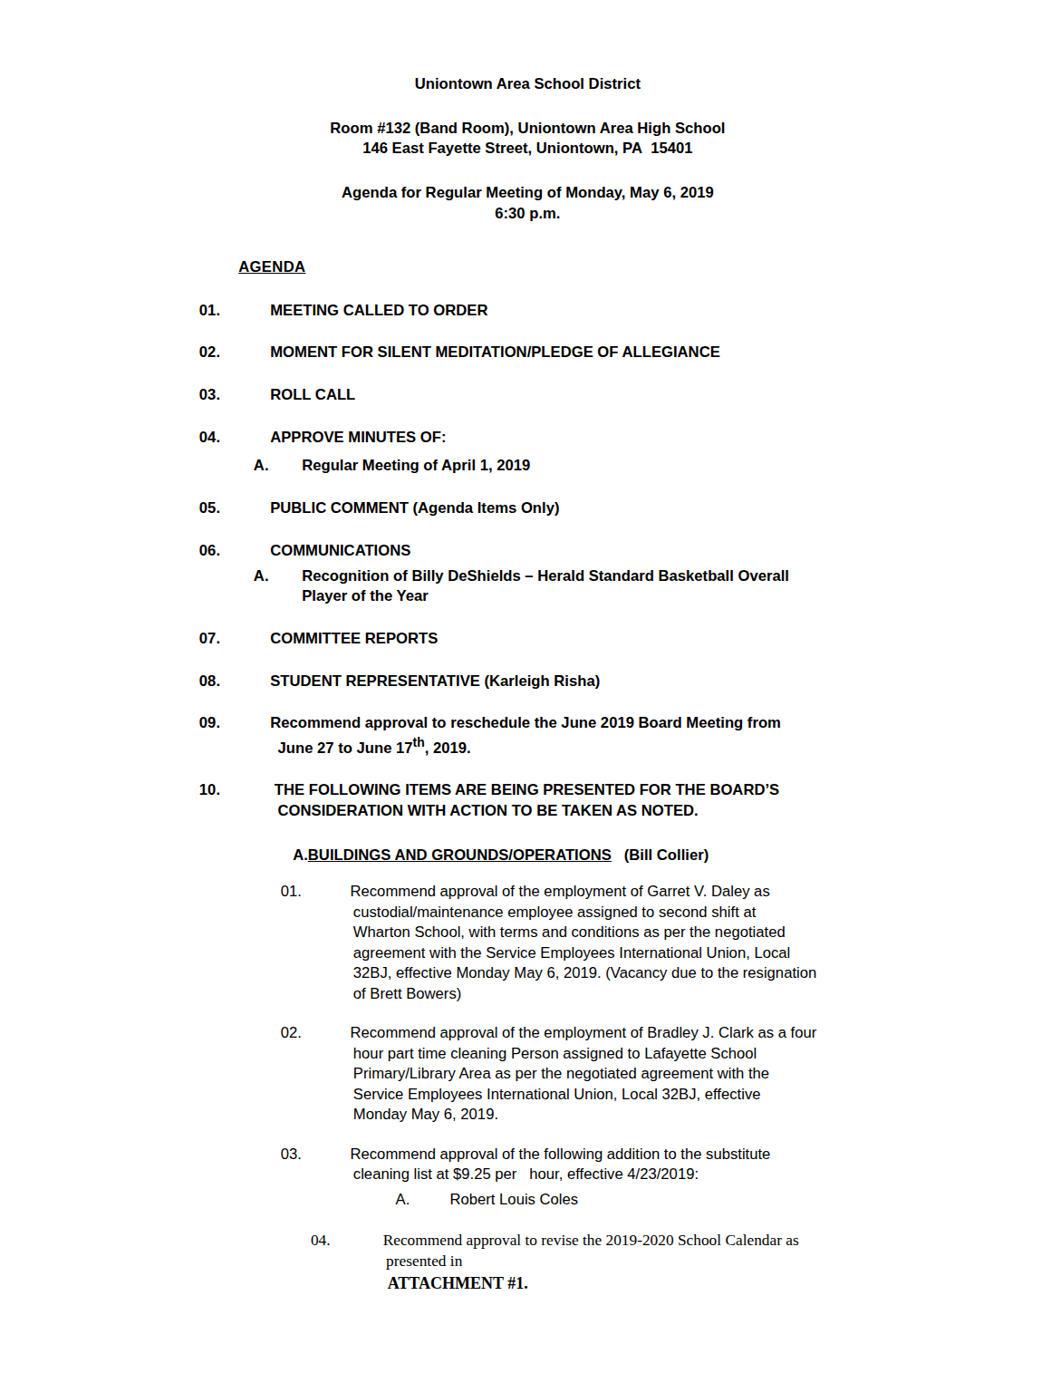Uniontown Area School District
Room #132 (Band Room), Uniontown Area High School
146 East Fayette Street, Uniontown, PA 15401
Agenda for Regular Meeting of Monday, May 6, 2019
6:30 p.m.
AGENDA
01. MEETING CALLED TO ORDER
02. MOMENT FOR SILENT MEDITATION/PLEDGE OF ALLEGIANCE
03. ROLL CALL
04. APPROVE MINUTES OF:
A. Regular Meeting of April 1, 2019
05. PUBLIC COMMENT (Agenda Items Only)
06. COMMUNICATIONS
A. Recognition of Billy DeShields – Herald Standard Basketball Overall Player of the Year
07. COMMITTEE REPORTS
08. STUDENT REPRESENTATIVE (Karleigh Risha)
09. Recommend approval to reschedule the June 2019 Board Meeting from June 27 to June 17th, 2019.
10. THE FOLLOWING ITEMS ARE BEING PRESENTED FOR THE BOARD’S CONSIDERATION WITH ACTION TO BE TAKEN AS NOTED.
A. BUILDINGS AND GROUNDS/OPERATIONS (Bill Collier)
01. Recommend approval of the employment of Garret V. Daley as custodial/maintenance employee assigned to second shift at Wharton School, with terms and conditions as per the negotiated agreement with the Service Employees International Union, Local 32BJ, effective Monday May 6, 2019. (Vacancy due to the resignation of Brett Bowers)
02. Recommend approval of the employment of Bradley J. Clark as a four hour part time cleaning Person assigned to Lafayette School Primary/Library Area as per the negotiated agreement with the Service Employees International Union, Local 32BJ, effective Monday May 6, 2019.
03. Recommend approval of the following addition to the substitute cleaning list at $9.25 per hour, effective 4/23/2019:
A. Robert Louis Coles
04. Recommend approval to revise the 2019-2020 School Calendar as presented in ATTACHMENT #1.